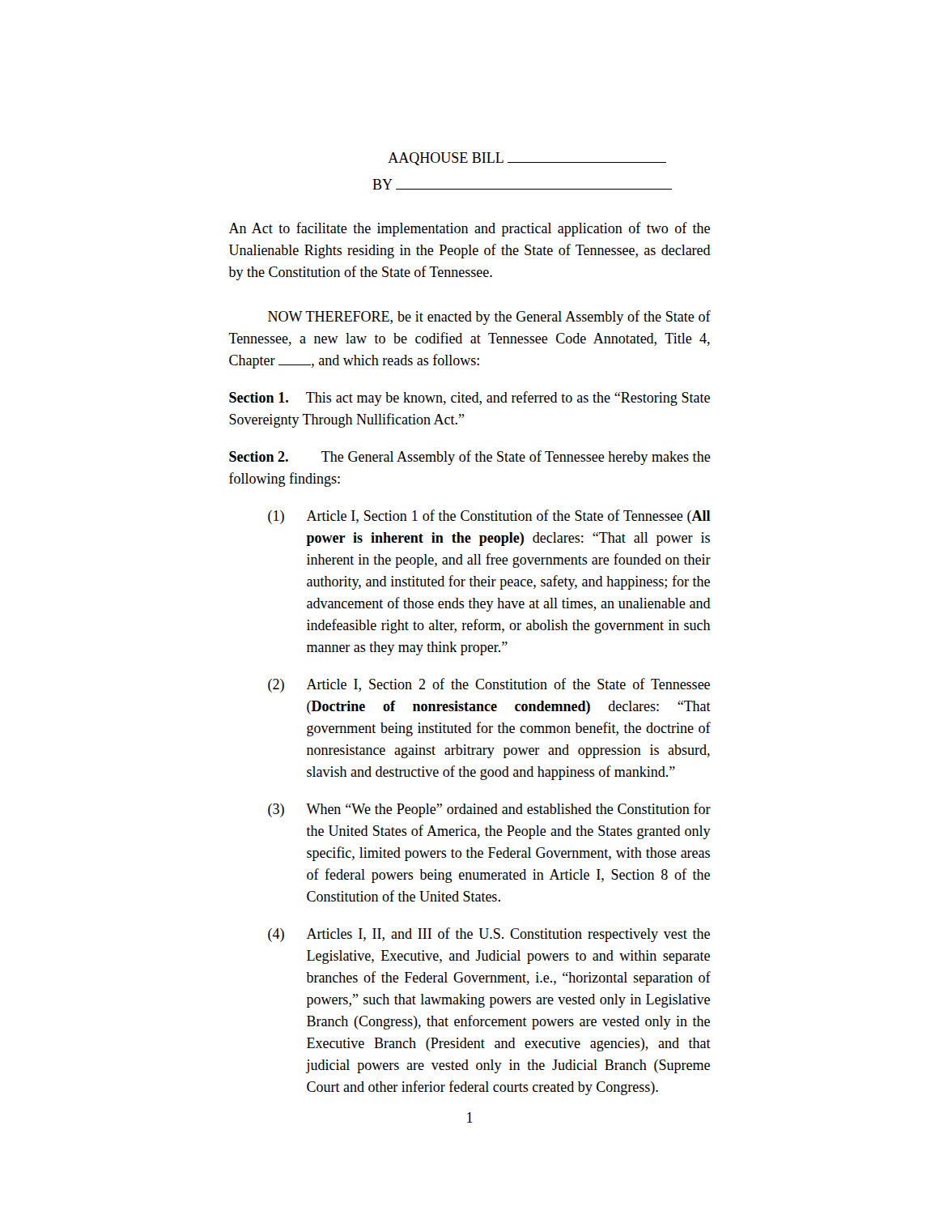AAQHOUSE BILL
BY
An Act to facilitate the implementation and practical application of two of the Unalienable Rights residing in the People of the State of Tennessee, as declared by the Constitution of the State of Tennessee.
NOW THEREFORE, be it enacted by the General Assembly of the State of Tennessee, a new law to be codified at Tennessee Code Annotated, Title 4, Chapter , and which reads as follows:
Section 1. This act may be known, cited, and referred to as the “Restoring State Sovereignty Through Nullification Act.”
Section 2. The General Assembly of the State of Tennessee hereby makes the following findings:
(1) Article I, Section 1 of the Constitution of the State of Tennessee (All power is inherent in the people) declares: “That all power is inherent in the people, and all free governments are founded on their authority, and instituted for their peace, safety, and happiness; for the advancement of those ends they have at all times, an unalienable and indefeasible right to alter, reform, or abolish the government in such manner as they may think proper.”
(2) Article I, Section 2 of the Constitution of the State of Tennessee (Doctrine of nonresistance condemned) declares: “That government being instituted for the common benefit, the doctrine of nonresistance against arbitrary power and oppression is absurd, slavish and destructive of the good and happiness of mankind.”
(3) When “We the People” ordained and established the Constitution for the United States of America, the People and the States granted only specific, limited powers to the Federal Government, with those areas of federal powers being enumerated in Article I, Section 8 of the Constitution of the United States.
(4) Articles I, II, and III of the U.S. Constitution respectively vest the Legislative, Executive, and Judicial powers to and within separate branches of the Federal Government, i.e., “horizontal separation of powers,” such that lawmaking powers are vested only in Legislative Branch (Congress), that enforcement powers are vested only in the Executive Branch (President and executive agencies), and that judicial powers are vested only in the Judicial Branch (Supreme Court and other inferior federal courts created by Congress).
1